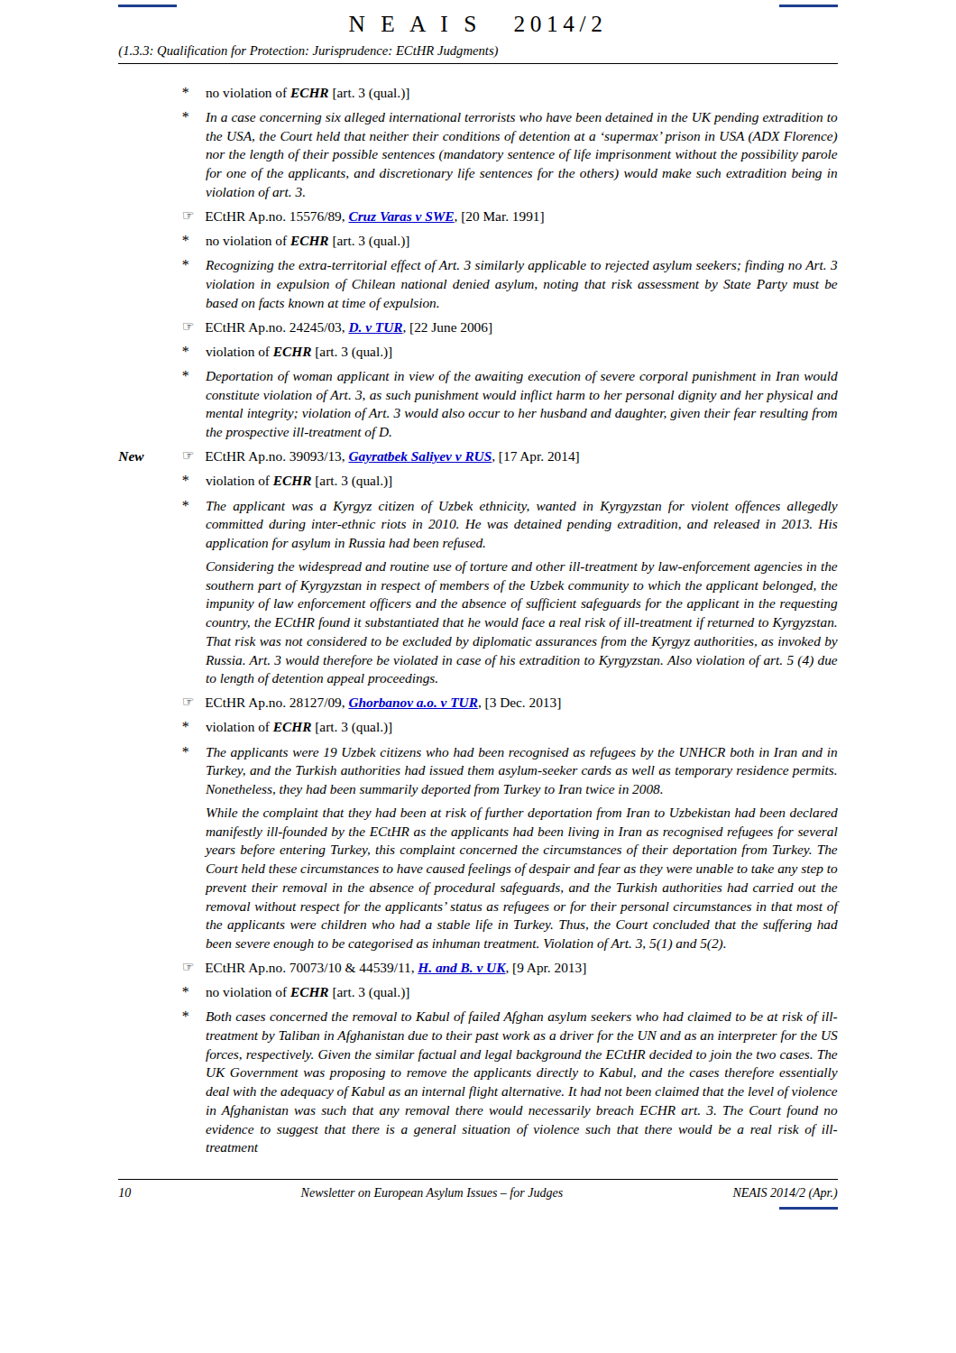N E A I S 2014/2
(1.3.3: Qualification for Protection: Jurisprudence: ECtHR Judgments)
*
no violation of ECHR [art. 3 (qual.)]
*
In a case concerning six alleged international terrorists who have been detained in the UK pending extradition to the USA, the Court held that neither their conditions of detention at a ‘supermax’ prison in USA (ADX Florence) nor the length of their possible sentences (mandatory sentence of life imprisonment without the possibility parole for one of the applicants, and discretionary life sentences for the others) would make such extradition being in violation of art. 3.
☞
ECtHR Ap.no. 15576/89, Cruz Varas v SWE, [20 Mar. 1991]
*
no violation of ECHR [art. 3 (qual.)]
*
Recognizing the extra-territorial effect of Art. 3 similarly applicable to rejected asylum seekers; finding no Art. 3 violation in expulsion of Chilean national denied asylum, noting that risk assessment by State Party must be based on facts known at time of expulsion.
☞
ECtHR Ap.no. 24245/03, D. v TUR, [22 June 2006]
*
violation of ECHR [art. 3 (qual.)]
*
Deportation of woman applicant in view of the awaiting execution of severe corporal punishment in Iran would constitute violation of Art. 3, as such punishment would inflict harm to her personal dignity and her physical and mental integrity; violation of Art. 3 would also occur to her husband and daughter, given their fear resulting from the prospective ill-treatment of D.
New
☞
ECtHR Ap.no. 39093/13, Gayratbek Saliyev v RUS, [17 Apr. 2014]
*
violation of ECHR [art. 3 (qual.)]
*
The applicant was a Kyrgyz citizen of Uzbek ethnicity, wanted in Kyrgyzstan for violent offences allegedly committed during inter-ethnic riots in 2010. He was detained pending extradition, and released in 2013. His application for asylum in Russia had been refused.
Considering the widespread and routine use of torture and other ill-treatment by law-enforcement agencies in the southern part of Kyrgyzstan in respect of members of the Uzbek community to which the applicant belonged, the impunity of law enforcement officers and the absence of sufficient safeguards for the applicant in the requesting country, the ECtHR found it substantiated that he would face a real risk of ill-treatment if returned to Kyrgyzstan. That risk was not considered to be excluded by diplomatic assurances from the Kyrgyz authorities, as invoked by Russia. Art. 3 would therefore be violated in case of his extradition to Kyrgyzstan. Also violation of art. 5 (4) due to length of detention appeal proceedings.
☞
ECtHR Ap.no. 28127/09, Ghorbanov a.o. v TUR, [3 Dec. 2013]
*
violation of ECHR [art. 3 (qual.)]
*
The applicants were 19 Uzbek citizens who had been recognised as refugees by the UNHCR both in Iran and in Turkey, and the Turkish authorities had issued them asylum-seeker cards as well as temporary residence permits. Nonetheless, they had been summarily deported from Turkey to Iran twice in 2008.
While the complaint that they had been at risk of further deportation from Iran to Uzbekistan had been declared manifestly ill-founded by the ECtHR as the applicants had been living in Iran as recognised refugees for several years before entering Turkey, this complaint concerned the circumstances of their deportation from Turkey. The Court held these circumstances to have caused feelings of despair and fear as they were unable to take any step to prevent their removal in the absence of procedural safeguards, and the Turkish authorities had carried out the removal without respect for the applicants’ status as refugees or for their personal circumstances in that most of the applicants were children who had a stable life in Turkey. Thus, the Court concluded that the suffering had been severe enough to be categorised as inhuman treatment. Violation of Art. 3, 5(1) and 5(2).
☞
ECtHR Ap.no. 70073/10 & 44539/11, H. and B. v UK, [9 Apr. 2013]
*
no violation of ECHR [art. 3 (qual.)]
*
Both cases concerned the removal to Kabul of failed Afghan asylum seekers who had claimed to be at risk of ill-treatment by Taliban in Afghanistan due to their past work as a driver for the UN and as an interpreter for the US forces, respectively. Given the similar factual and legal background the ECtHR decided to join the two cases. The UK Government was proposing to remove the applicants directly to Kabul, and the cases therefore essentially deal with the adequacy of Kabul as an internal flight alternative. It had not been claimed that the level of violence in Afghanistan was such that any removal there would necessarily breach ECHR art. 3. The Court found no evidence to suggest that there is a general situation of violence such that there would be a real risk of ill-treatment
10
Newsletter on European Asylum Issues – for Judges
NEAIS 2014/2 (Apr.)